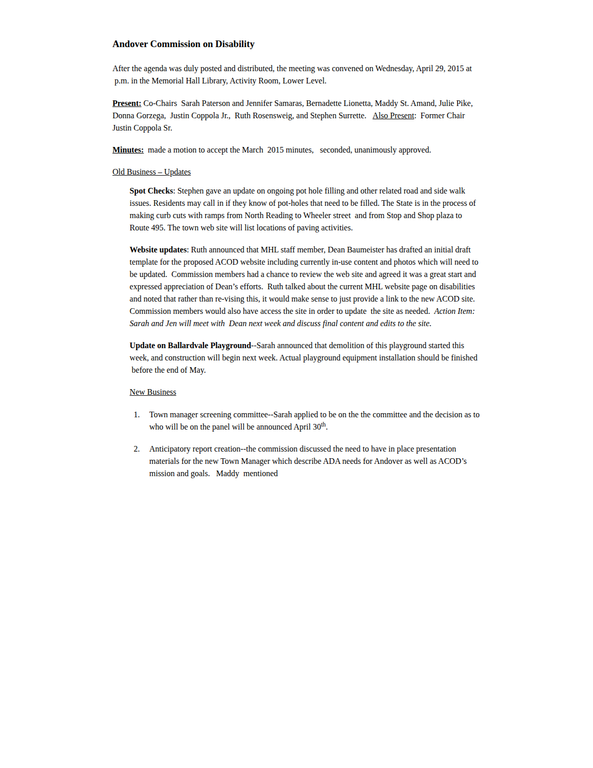Andover Commission on Disability
After the agenda was duly posted and distributed, the meeting was convened on Wednesday, April 29, 2015 at p.m. in the Memorial Hall Library, Activity Room, Lower Level.
Present: Co-Chairs Sarah Paterson and Jennifer Samaras, Bernadette Lionetta, Maddy St. Amand, Julie Pike, Donna Gorzega, Justin Coppola Jr., Ruth Rosensweig, and Stephen Surrette. Also Present: Former Chair Justin Coppola Sr.
Minutes: made a motion to accept the March 2015 minutes, seconded, unanimously approved.
Old Business – Updates
Spot Checks: Stephen gave an update on ongoing pot hole filling and other related road and side walk issues. Residents may call in if they know of pot-holes that need to be filled. The State is in the process of making curb cuts with ramps from North Reading to Wheeler street and from Stop and Shop plaza to Route 495. The town web site will list locations of paving activities.
Website updates: Ruth announced that MHL staff member, Dean Baumeister has drafted an initial draft template for the proposed ACOD website including currently in-use content and photos which will need to be updated. Commission members had a chance to review the web site and agreed it was a great start and expressed appreciation of Dean’s efforts. Ruth talked about the current MHL website page on disabilities and noted that rather than re-vising this, it would make sense to just provide a link to the new ACOD site. Commission members would also have access the site in order to update the site as needed. Action Item: Sarah and Jen will meet with Dean next week and discuss final content and edits to the site.
Update on Ballardvale Playground--Sarah announced that demolition of this playground started this week, and construction will begin next week. Actual playground equipment installation should be finished before the end of May.
New Business
Town manager screening committee--Sarah applied to be on the the committee and the decision as to who will be on the panel will be announced April 30th.
Anticipatory report creation--the commission discussed the need to have in place presentation materials for the new Town Manager which describe ADA needs for Andover as well as ACOD’s mission and goals. Maddy mentioned